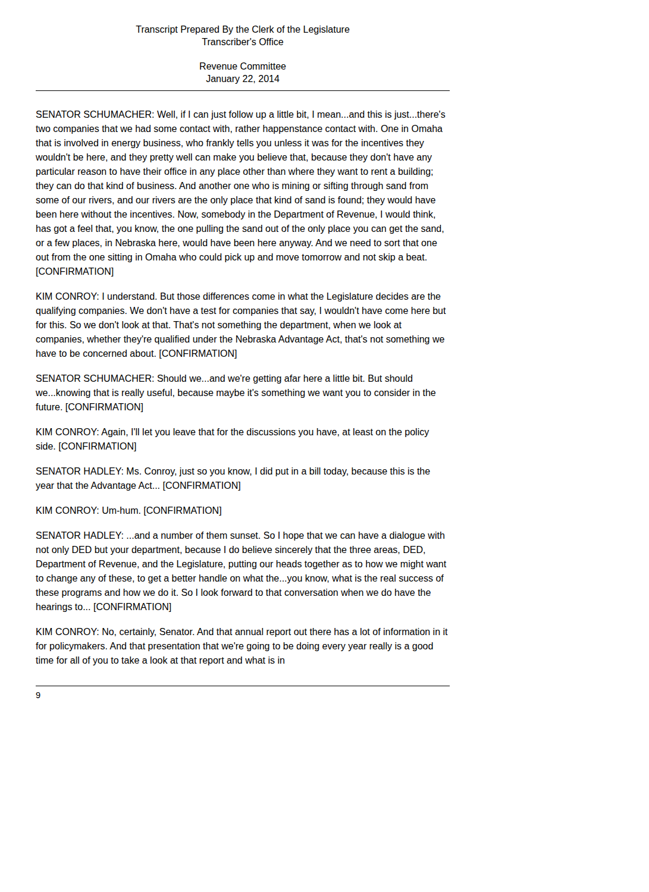Transcript Prepared By the Clerk of the Legislature
Transcriber's Office
Revenue Committee
January 22, 2014
SENATOR SCHUMACHER: Well, if I can just follow up a little bit, I mean...and this is just...there's two companies that we had some contact with, rather happenstance contact with. One in Omaha that is involved in energy business, who frankly tells you unless it was for the incentives they wouldn't be here, and they pretty well can make you believe that, because they don't have any particular reason to have their office in any place other than where they want to rent a building; they can do that kind of business. And another one who is mining or sifting through sand from some of our rivers, and our rivers are the only place that kind of sand is found; they would have been here without the incentives. Now, somebody in the Department of Revenue, I would think, has got a feel that, you know, the one pulling the sand out of the only place you can get the sand, or a few places, in Nebraska here, would have been here anyway. And we need to sort that one out from the one sitting in Omaha who could pick up and move tomorrow and not skip a beat. [CONFIRMATION]
KIM CONROY: I understand. But those differences come in what the Legislature decides are the qualifying companies. We don't have a test for companies that say, I wouldn't have come here but for this. So we don't look at that. That's not something the department, when we look at companies, whether they're qualified under the Nebraska Advantage Act, that's not something we have to be concerned about. [CONFIRMATION]
SENATOR SCHUMACHER: Should we...and we're getting afar here a little bit. But should we...knowing that is really useful, because maybe it's something we want you to consider in the future. [CONFIRMATION]
KIM CONROY: Again, I'll let you leave that for the discussions you have, at least on the policy side. [CONFIRMATION]
SENATOR HADLEY: Ms. Conroy, just so you know, I did put in a bill today, because this is the year that the Advantage Act... [CONFIRMATION]
KIM CONROY: Um-hum. [CONFIRMATION]
SENATOR HADLEY: ...and a number of them sunset. So I hope that we can have a dialogue with not only DED but your department, because I do believe sincerely that the three areas, DED, Department of Revenue, and the Legislature, putting our heads together as to how we might want to change any of these, to get a better handle on what the...you know, what is the real success of these programs and how we do it. So I look forward to that conversation when we do have the hearings to... [CONFIRMATION]
KIM CONROY: No, certainly, Senator. And that annual report out there has a lot of information in it for policymakers. And that presentation that we're going to be doing every year really is a good time for all of you to take a look at that report and what is in
9